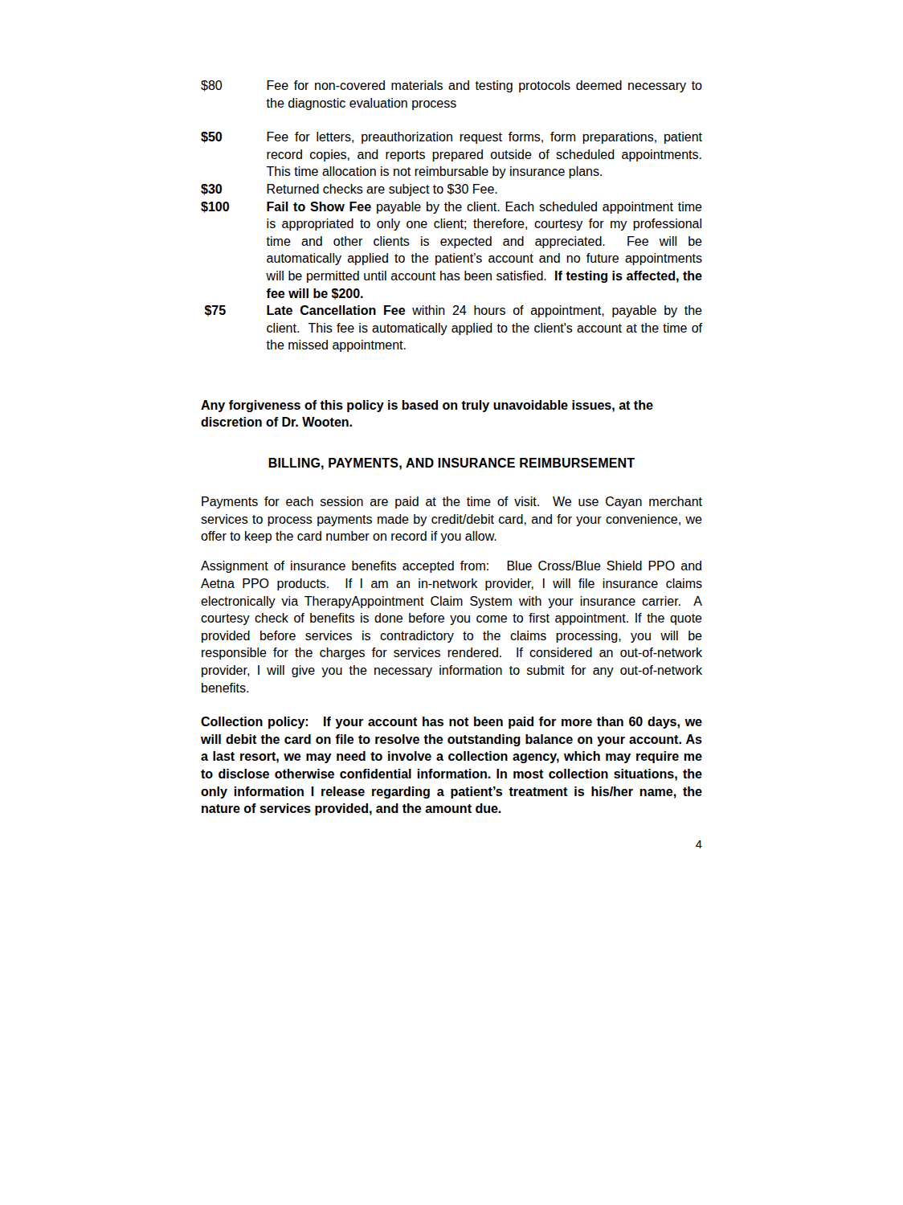| $80 | Fee for non-covered materials and testing protocols deemed necessary to the diagnostic evaluation process |
| $50 | Fee for letters, preauthorization request forms, form preparations, patient record copies, and reports prepared outside of scheduled appointments. This time allocation is not reimbursable by insurance plans. |
| $30 | Returned checks are subject to $30 Fee. |
| $100 | Fail to Show Fee payable by the client. Each scheduled appointment time is appropriated to only one client; therefore, courtesy for my professional time and other clients is expected and appreciated. Fee will be automatically applied to the patient’s account and no future appointments will be permitted until account has been satisfied. If testing is affected, the fee will be $200. |
| $75 | Late Cancellation Fee within 24 hours of appointment, payable by the client. This fee is automatically applied to the client's account at the time of the missed appointment. |
Any forgiveness of this policy is based on truly unavoidable issues, at the discretion of Dr. Wooten.
BILLING, PAYMENTS, AND INSURANCE REIMBURSEMENT
Payments for each session are paid at the time of visit. We use Cayan merchant services to process payments made by credit/debit card, and for your convenience, we offer to keep the card number on record if you allow.
Assignment of insurance benefits accepted from: Blue Cross/Blue Shield PPO and Aetna PPO products. If I am an in-network provider, I will file insurance claims electronically via TherapyAppointment Claim System with your insurance carrier. A courtesy check of benefits is done before you come to first appointment. If the quote provided before services is contradictory to the claims processing, you will be responsible for the charges for services rendered. If considered an out-of-network provider, I will give you the necessary information to submit for any out-of-network benefits.
Collection policy: If your account has not been paid for more than 60 days, we will debit the card on file to resolve the outstanding balance on your account. As a last resort, we may need to involve a collection agency, which may require me to disclose otherwise confidential information. In most collection situations, the only information I release regarding a patient’s treatment is his/her name, the nature of services provided, and the amount due.
4